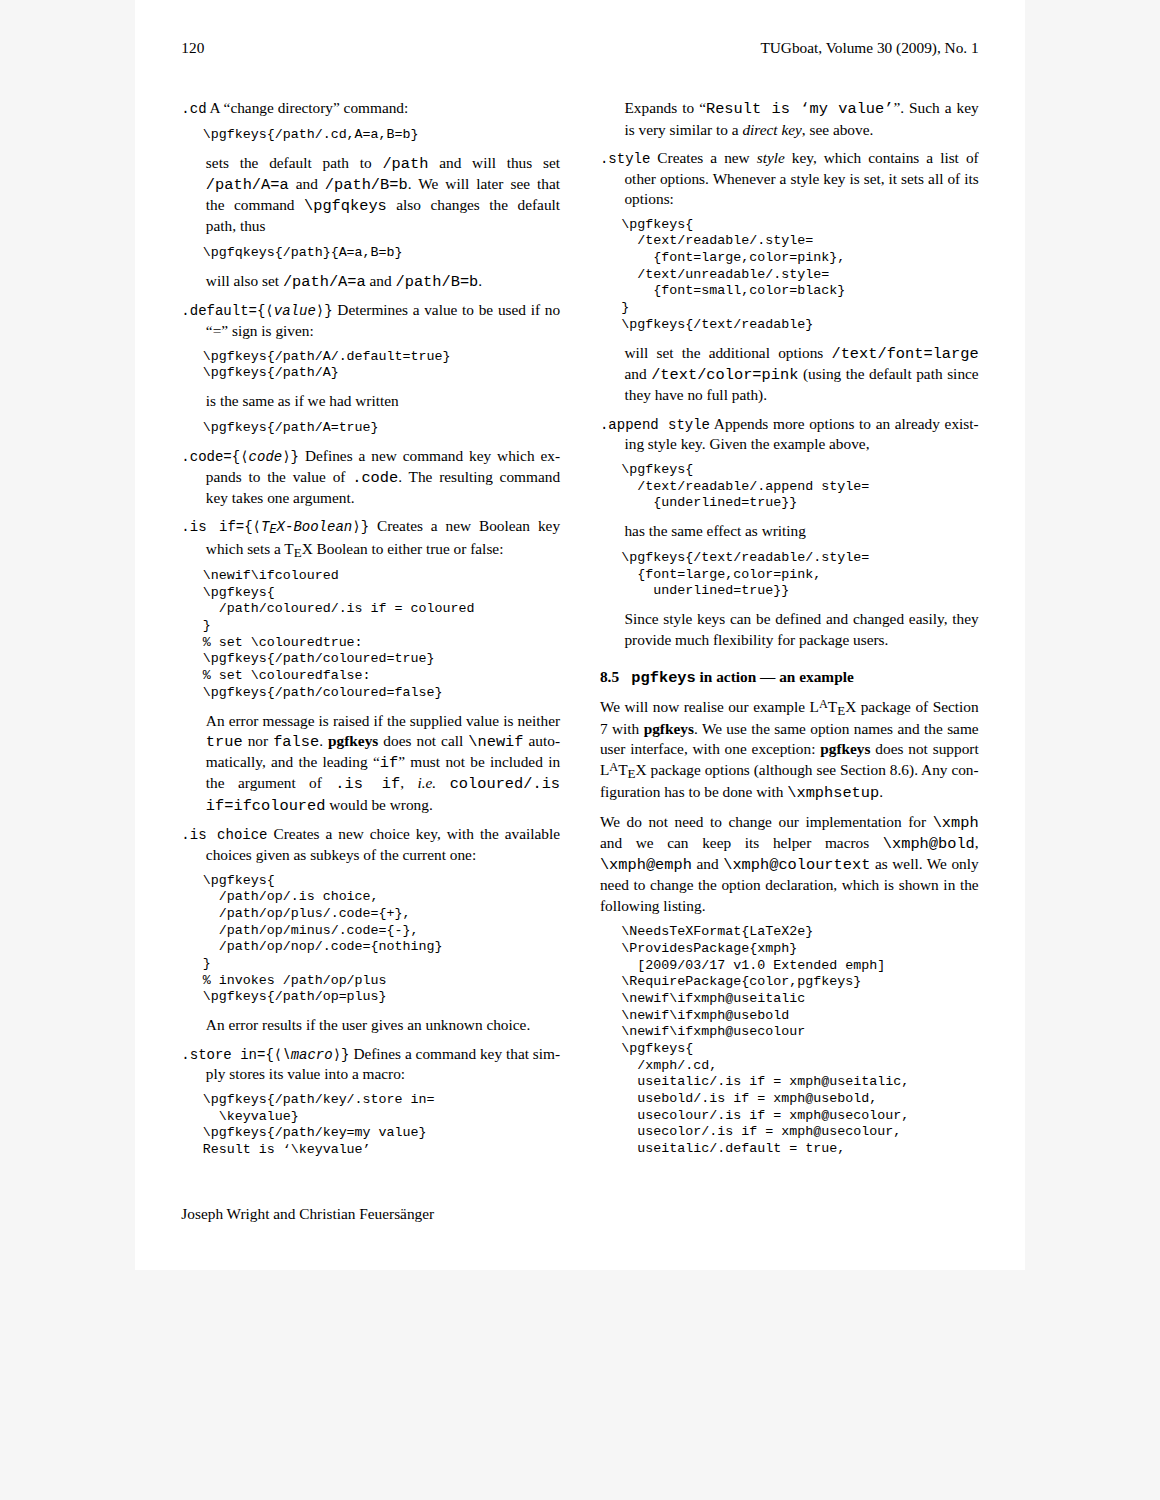120 TUGboat, Volume 30 (2009), No. 1
.cd A “change directory” command:
\pgfkeys{/path/.cd,A=a,B=b}
sets the default path to /path and will thus set /path/A=a and /path/B=b. We will later see that the command \pgfqkeys also changes the default path, thus
\pgfqkeys{/path}{A=a,B=b}
will also set /path/A=a and /path/B=b.
.default={⟨value⟩} Determines a value to be used if no “=” sign is given:
\pgfkeys{/path/A/.default=true}
\pgfkeys{/path/A}
is the same as if we had written
\pgfkeys{/path/A=true}
.code={⟨code⟩} Defines a new command key which expands to the value of .code. The resulting command key takes one argument.
.is if={⟨TEX-Boolean⟩} Creates a new Boolean key which sets a TEX Boolean to either true or false:
\newif\ifcoloured
\pgfkeys{
  /path/coloured/.is if = coloured
}
% set \colouredtrue:
\pgfkeys{/path/coloured=true}
% set \colouredfalse:
\pgfkeys{/path/coloured=false}
An error message is raised if the supplied value is neither true nor false. pgfkeys does not call \newif automatically, and the leading “if” must not be included in the argument of .is if, i.e. coloured/.is if=ifcoloured would be wrong.
.is choice Creates a new choice key, with the available choices given as subkeys of the current one:
\pgfkeys{
  /path/op/.is choice,
  /path/op/plus/.code={+},
  /path/op/minus/.code={-},
  /path/op/nop/.code={nothing}
}
% invokes /path/op/plus
\pgfkeys{/path/op=plus}
An error results if the user gives an unknown choice.
.store in={⟨\macro⟩} Defines a command key that simply stores its value into a macro:
\pgfkeys{/path/key/.store in=
  \keyvalue}
\pgfkeys{/path/key=my value}
Result is ‘\keyvalue’
Expands to “Result is ‘my value’”. Such a key is very similar to a direct key, see above.
.style Creates a new style key, which contains a list of other options. Whenever a style key is set, it sets all of its options:
\pgfkeys{
  /text/readable/.style=
    {font=large,color=pink},
  /text/unreadable/.style=
    {font=small,color=black}
}
\pgfkeys{/text/readable}
will set the additional options /text/font=large and /text/color=pink (using the default path since they have no full path).
.append style Appends more options to an already existing style key. Given the example above,
\pgfkeys{
  /text/readable/.append style=
    {underlined=true}}
has the same effect as writing
\pgfkeys{/text/readable/.style=
  {font=large,color=pink,
    underlined=true}}
Since style keys can be defined and changed easily, they provide much flexibility for package users.
8.5 pgfkeys in action — an example
We will now realise our example LATEX package of Section 7 with pgfkeys. We use the same option names and the same user interface, with one exception: pgfkeys does not support LATEX package options (although see Section 8.6). Any configuration has to be done with \xmphsetup.
We do not need to change our implementation for \xmph and we can keep its helper macros \xmph@bold, \xmph@emph and \xmph@colourtext as well. We only need to change the option declaration, which is shown in the following listing.
\NeedsTeXFormat{LaTeX2e}
\ProvidesPackage{xmph}
  [2009/03/17 v1.0 Extended emph]
\RequirePackage{color,pgfkeys}
\newif\ifxmph@useitalic
\newif\ifxmph@usebold
\newif\ifxmph@usecolour
\pgfkeys{
  /xmph/.cd,
  useitalic/.is if = xmph@useitalic,
  usebold/.is if = xmph@usebold,
  usecolour/.is if = xmph@usecolour,
  usecolor/.is if = xmph@usecolour,
  useitalic/.default = true,
Joseph Wright and Christian Feuersänger